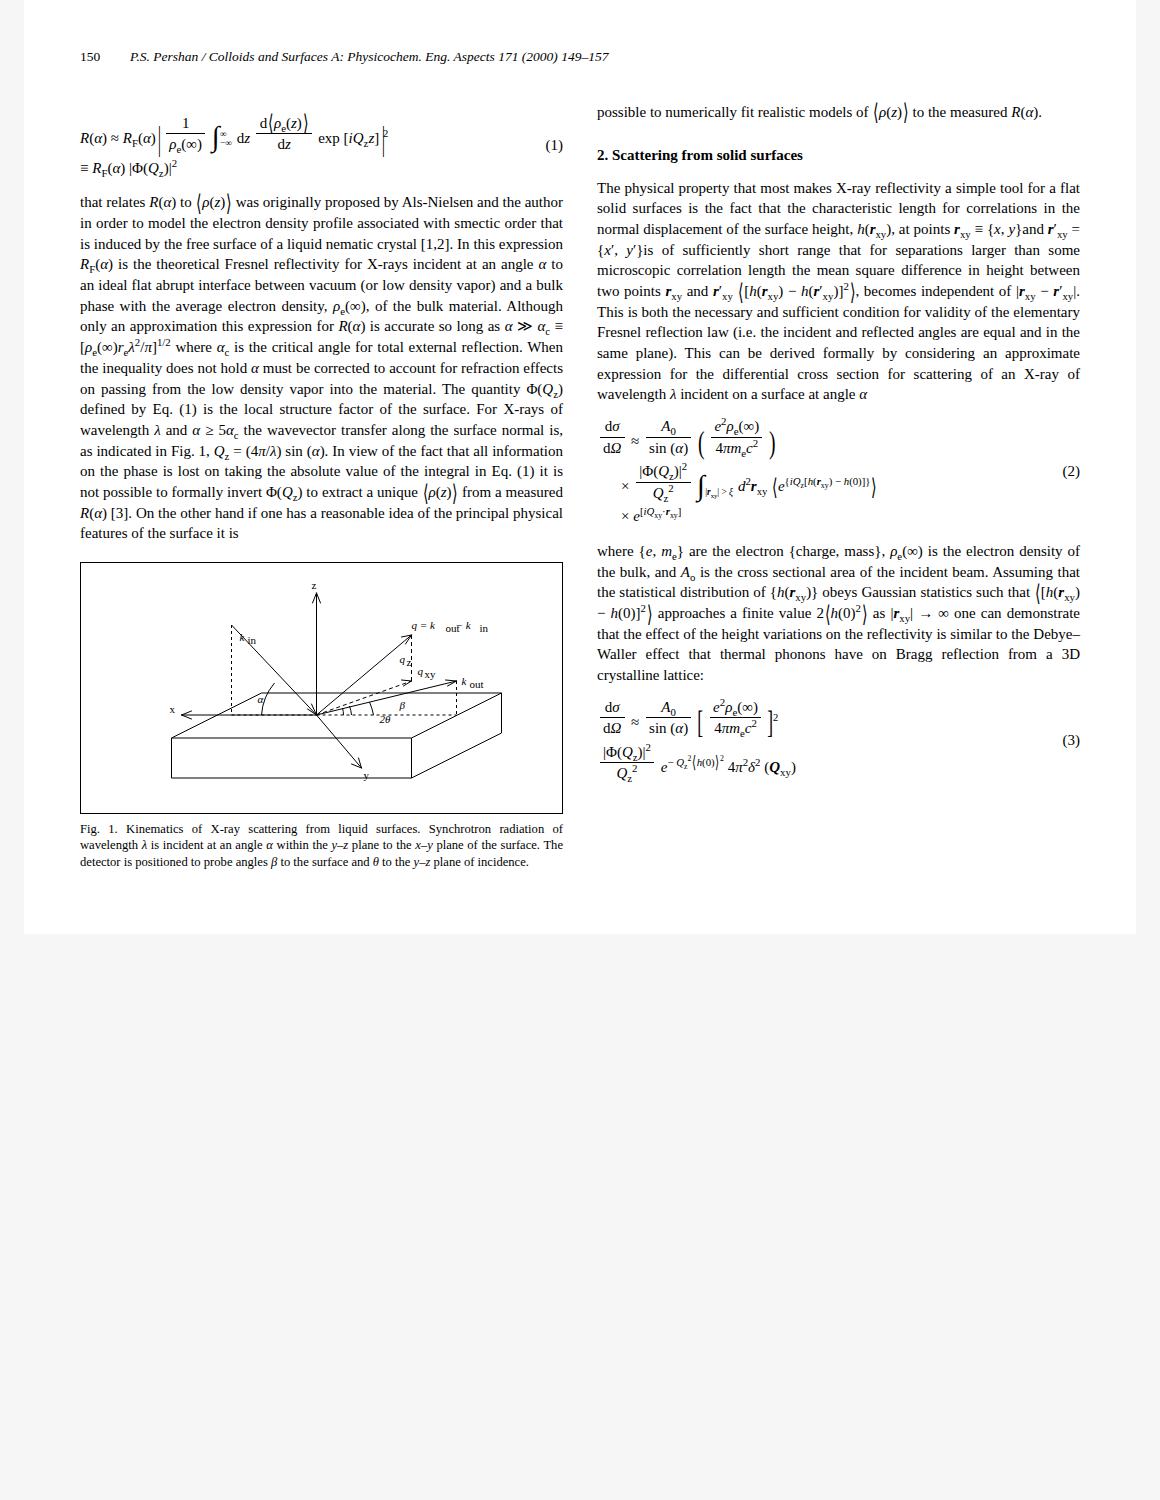150 P.S. Pershan / Colloids and Surfaces A: Physicochem. Eng. Aspects 171 (2000) 149–157
R(α) ≈ RF(α) | 1 ρe(∞) ∫∞
−∞ dz d⟨ρe(z)⟩dz exp [iQzz] |2 ≡ RF(α) |Φ(Qz)|2
(1)
that relates R(α) to ⟨ρ(z)⟩ was originally proposed by Als-Nielsen and the author in order to model the electron density profile associated with smectic order that is induced by the free surface of a liquid nematic crystal [1,2]. In this expression RF(α) is the theoretical Fresnel reflectivity for X-rays incident at an angle α to an ideal flat abrupt interface between vacuum (or low density vapor) and a bulk phase with the average electron density, ρe(∞), of the bulk material. Although only an approximation this expression for R(α) is accurate so long as α ≫ αc ≡ [ρe(∞)reλ2/π]1/2 where αc is the critical angle for total external reflection. When the inequality does not hold α must be corrected to account for refraction effects on passing from the low density vapor into the material. The quantity Φ(Qz) defined by Eq. (1) is the local structure factor of the surface. For X-rays of wavelength λ and α ≥ 5αc the wavevector transfer along the surface normal is, as indicated in Fig. 1, Qz = (4π/λ) sin (α). In view of the fact that all information on the phase is lost on taking the absolute value of the integral in Eq. (1) it is not possible to formally invert Φ(Qz) to extract a unique ⟨ρ(z)⟩ from a measured R(α) [3]. On the other hand if one has a reasonable idea of the principal physical features of the surface it is
z x y kin kout q = kout − kin qz qxy α 2θ β
Fig. 1. Kinematics of X-ray scattering from liquid surfaces. Synchrotron radiation of wavelength λ is incident at an angle α within the y–z plane to the x–y plane of the surface. The detector is positioned to probe angles β to the surface and θ to the y–z plane of incidence.
possible to numerically fit realistic models of ⟨ρ(z)⟩ to the measured R(α).
2. Scattering from solid surfaces
The physical property that most makes X-ray reflectivity a simple tool for a flat solid surfaces is the fact that the characteristic length for correlations in the normal displacement of the surface height, h(rxy), at points rxy ≡ {x, y}and r′xy = {x′, y′}is of sufficiently short range that for separations larger than some microscopic correlation length the mean square difference in height between two points rxy and r′xy ⟨[h(rxy) − h(r′xy)]2⟩, becomes independent of |rxy − r′xy|. This is both the necessary and sufficient condition for validity of the elementary Fresnel reflection law (i.e. the incident and reflected angles are equal and in the same plane). This can be derived formally by considering an approximate expression for the differential cross section for scattering of an X-ray of wavelength λ incident on a surface at angle α
dσ dΩ ≈ A0 sin (α) ( e2ρe(∞) 4πmec2 ) × |Φ(Qz)|2 Qz2 ∫
|rxy| > ξ d2rxy ⟨e{iQz[h(rxy) − h(0)]}⟩ × e[iQxy·rxy]
(2)
where {e, me} are the electron {charge, mass}, ρe(∞) is the electron density of the bulk, and Ao is the cross sectional area of the incident beam. Assuming that the statistical distribution of {h(rxy)} obeys Gaussian statistics such that ⟨[h(rxy) − h(0)]2⟩ approaches a finite value 2⟨h(0)2⟩ as |rxy| → ∞ one can demonstrate that the effect of the height variations on the reflectivity is similar to the Debye–Waller effect that thermal phonons have on Bragg reflection from a 3D crystalline lattice:
dσ dΩ ≈ A0 sin (α) [ e2ρe(∞) 4πmec2 ] 2 |Φ(Qz)|2 Qz2 e− Qz2⟨h(0)⟩2 4π2δ2 (Qxy)
(3)